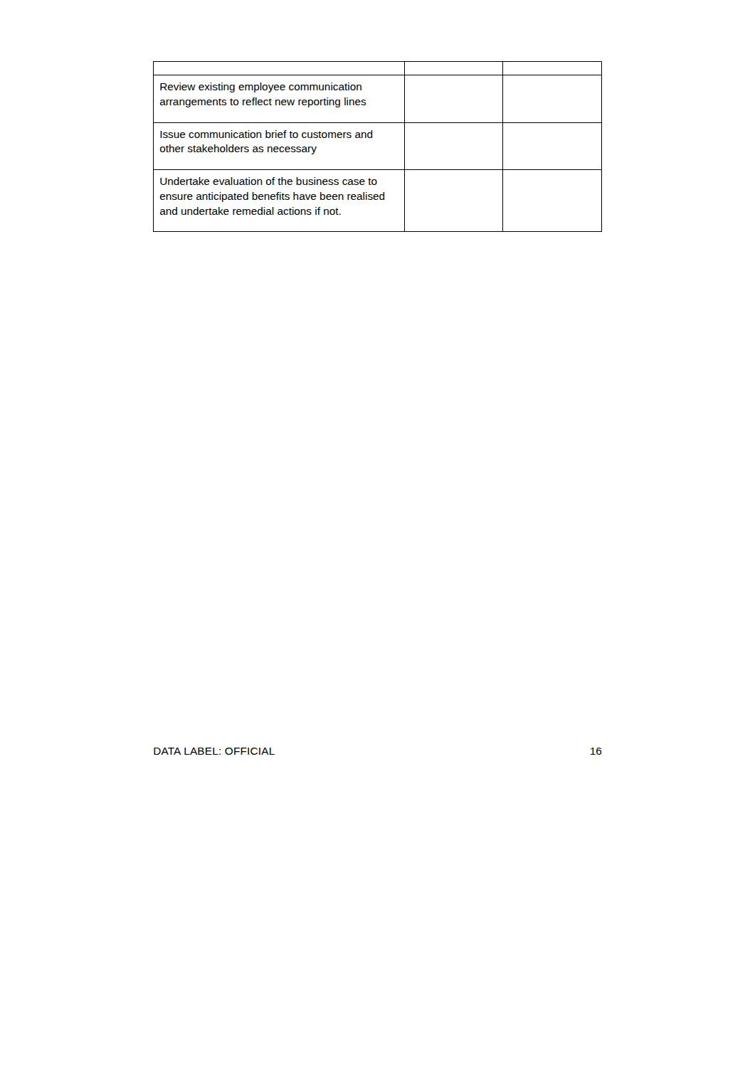| Review existing employee communication arrangements to reflect new reporting lines | | |
| Issue communication brief to customers and other stakeholders as necessary | | |
| Undertake evaluation of the business case to ensure anticipated benefits have been realised and undertake remedial actions if not. | | |
DATA LABEL: OFFICIAL
16